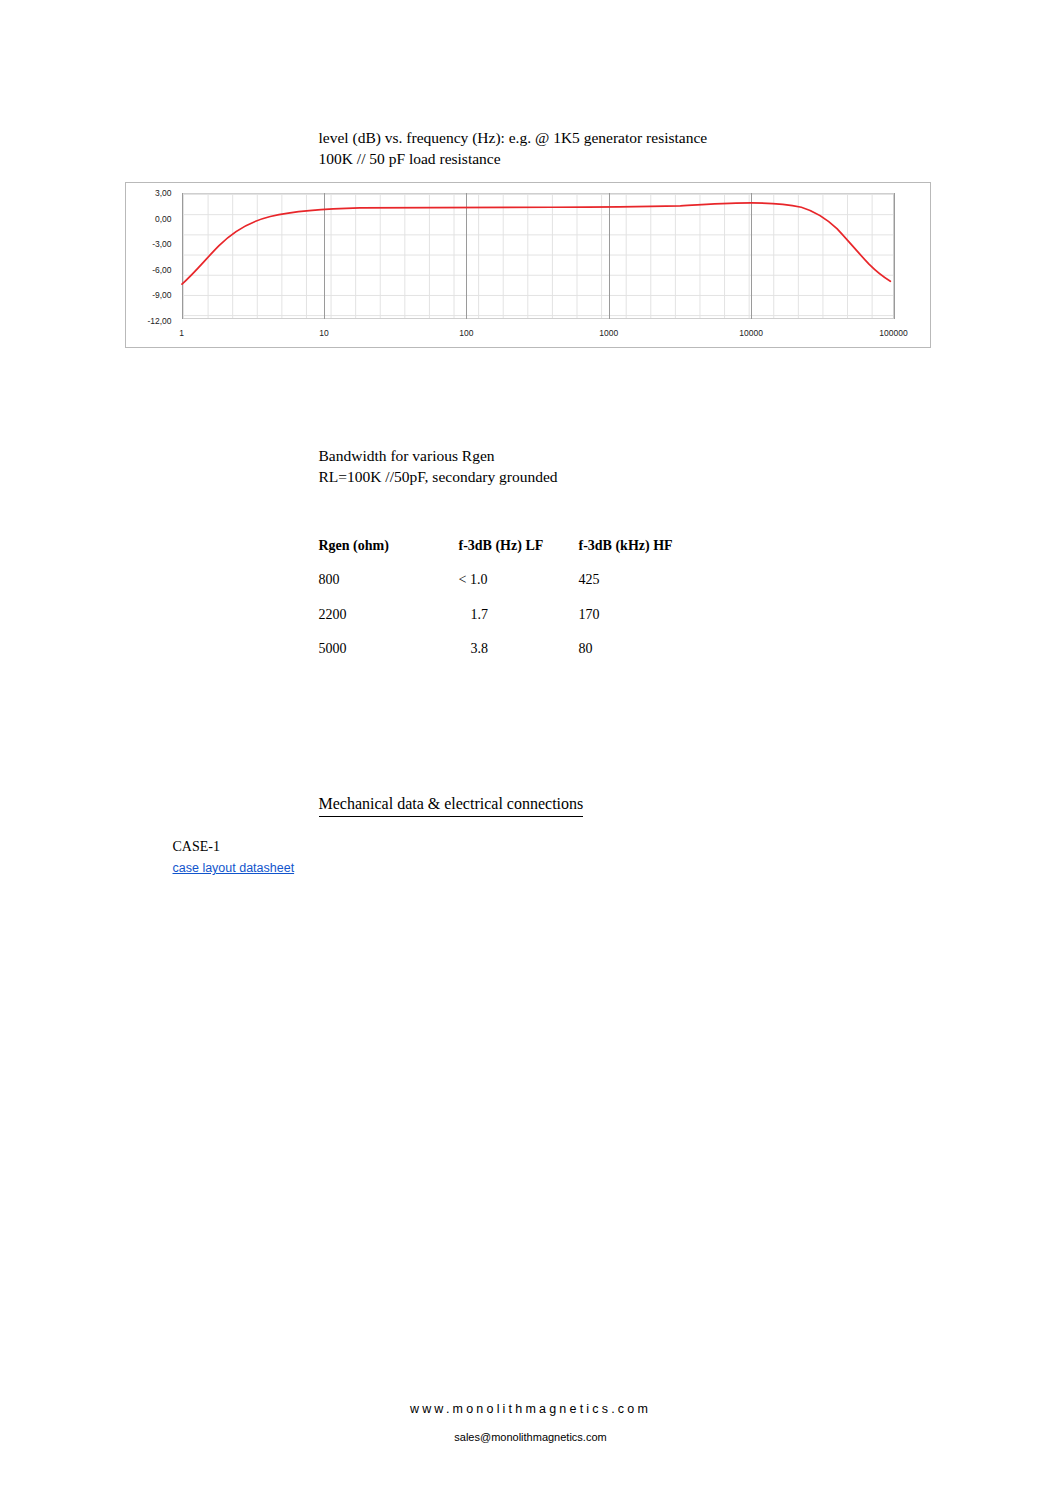level (dB) vs. frequency (Hz): e.g. @ 1K5 generator resistance
100K // 50 pF load resistance
3,00 0,00 -3,00 -6,00 -9,00 -12,00
1 10 100 1000 10000 100000
Bandwidth for various Rgen
RL=100K //50pF, secondary grounded
| Rgen (ohm) | f-3dB (Hz) LF | f-3dB (kHz) HF |
| --- | --- | --- |
| 800 | < 1.0 | 425 |
| 2200 | 1.7 | 170 |
| 5000 | 3.8 | 80 |
Mechanical data & electrical connections
CASE-1
case layout datasheet
www.monolithmagnetics.com
sales@monolithmagnetics.com